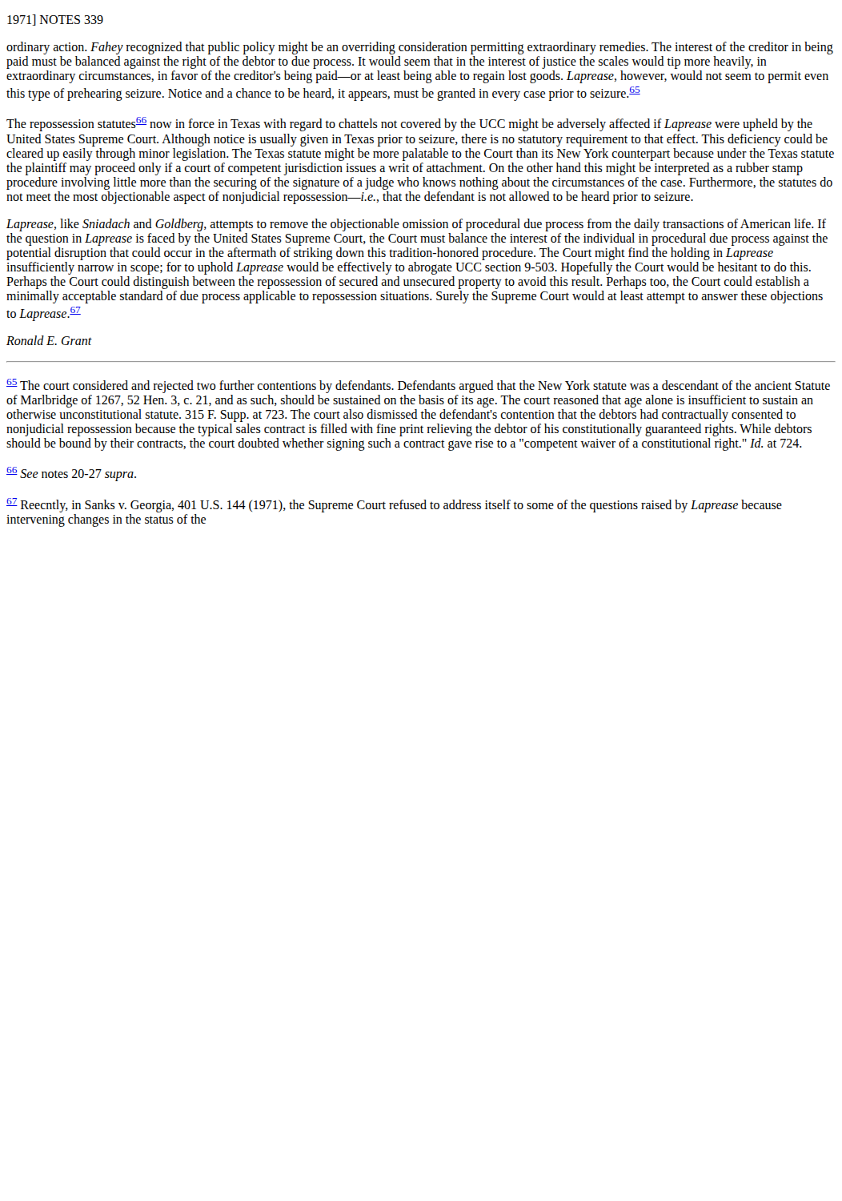1971] NOTES 339
ordinary action. Fahey recognized that public policy might be an overriding consideration permitting extraordinary remedies. The interest of the creditor in being paid must be balanced against the right of the debtor to due process. It would seem that in the interest of justice the scales would tip more heavily, in extraordinary circumstances, in favor of the creditor's being paid—or at least being able to regain lost goods. Laprease, however, would not seem to permit even this type of prehearing seizure. Notice and a chance to be heard, it appears, must be granted in every case prior to seizure.65
The repossession statutes66 now in force in Texas with regard to chattels not covered by the UCC might be adversely affected if Laprease were upheld by the United States Supreme Court. Although notice is usually given in Texas prior to seizure, there is no statutory requirement to that effect. This deficiency could be cleared up easily through minor legislation. The Texas statute might be more palatable to the Court than its New York counterpart because under the Texas statute the plaintiff may proceed only if a court of competent jurisdiction issues a writ of attachment. On the other hand this might be interpreted as a rubber stamp procedure involving little more than the securing of the signature of a judge who knows nothing about the circumstances of the case. Furthermore, the statutes do not meet the most objectionable aspect of nonjudicial repossession—i.e., that the defendant is not allowed to be heard prior to seizure.
Laprease, like Sniadach and Goldberg, attempts to remove the objectionable omission of procedural due process from the daily transactions of American life. If the question in Laprease is faced by the United States Supreme Court, the Court must balance the interest of the individual in procedural due process against the potential disruption that could occur in the aftermath of striking down this tradition-honored procedure. The Court might find the holding in Laprease insufficiently narrow in scope; for to uphold Laprease would be effectively to abrogate UCC section 9-503. Hopefully the Court would be hesitant to do this. Perhaps the Court could distinguish between the repossession of secured and unsecured property to avoid this result. Perhaps too, the Court could establish a minimally acceptable standard of due process applicable to repossession situations. Surely the Supreme Court would at least attempt to answer these objections to Laprease.67
Ronald E. Grant
65 The court considered and rejected two further contentions by defendants. Defendants argued that the New York statute was a descendant of the ancient Statute of Marlbridge of 1267, 52 Hen. 3, c. 21, and as such, should be sustained on the basis of its age. The court reasoned that age alone is insufficient to sustain an otherwise unconstitutional statute. 315 F. Supp. at 723. The court also dismissed the defendant's contention that the debtors had contractually consented to nonjudicial repossession because the typical sales contract is filled with fine print relieving the debtor of his constitutionally guaranteed rights. While debtors should be bound by their contracts, the court doubted whether signing such a contract gave rise to a "competent waiver of a constitutional right." Id. at 724.
66 See notes 20-27 supra.
67 Reecntly, in Sanks v. Georgia, 401 U.S. 144 (1971), the Supreme Court refused to address itself to some of the questions raised by Laprease because intervening changes in the status of the